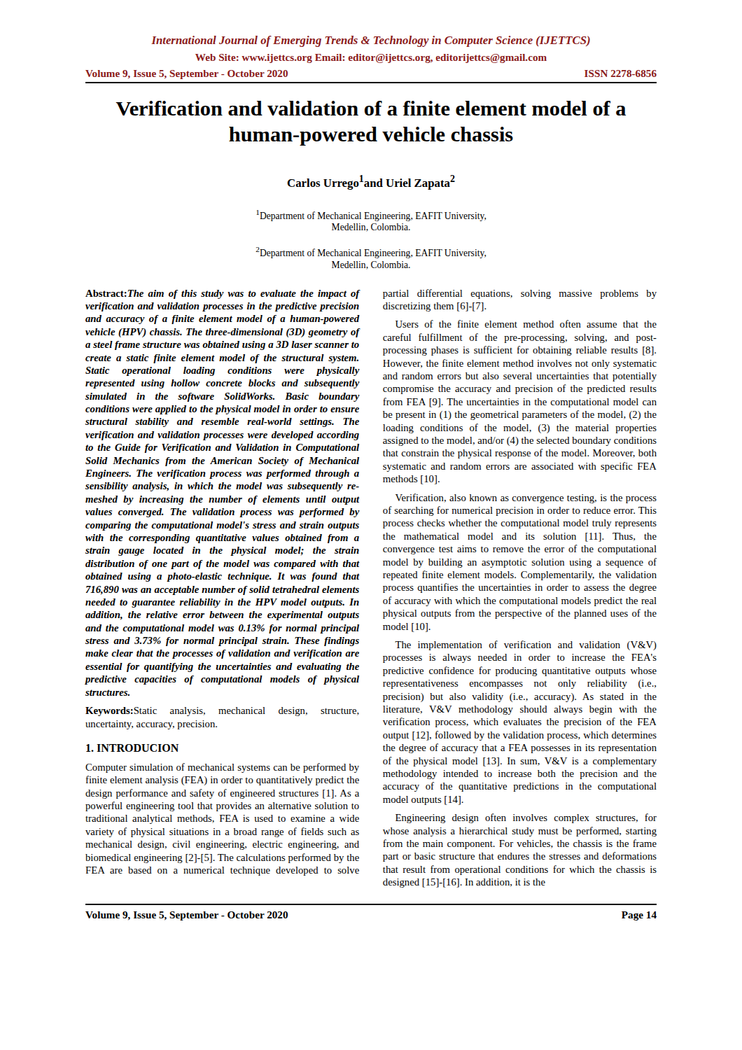International Journal of Emerging Trends & Technology in Computer Science (IJETTCS)
Web Site: www.ijettcs.org Email: editor@ijettcs.org, editorijettcs@gmail.com
Volume 9, Issue 5, September - October 2020 ISSN 2278-6856
Verification and validation of a finite element model of a human-powered vehicle chassis
Carlos Urrego1and Uriel Zapata2
1Department of Mechanical Engineering, EAFIT University,
Medellin, Colombia.
2Department of Mechanical Engineering, EAFIT University,
Medellin, Colombia.
Abstract: The aim of this study was to evaluate the impact of verification and validation processes in the predictive precision and accuracy of a finite element model of a human-powered vehicle (HPV) chassis. The three-dimensional (3D) geometry of a steel frame structure was obtained using a 3D laser scanner to create a static finite element model of the structural system. Static operational loading conditions were physically represented using hollow concrete blocks and subsequently simulated in the software SolidWorks. Basic boundary conditions were applied to the physical model in order to ensure structural stability and resemble real-world settings. The verification and validation processes were developed according to the Guide for Verification and Validation in Computational Solid Mechanics from the American Society of Mechanical Engineers. The verification process was performed through a sensibility analysis, in which the model was subsequently re-meshed by increasing the number of elements until output values converged. The validation process was performed by comparing the computational model's stress and strain outputs with the corresponding quantitative values obtained from a strain gauge located in the physical model; the strain distribution of one part of the model was compared with that obtained using a photo-elastic technique. It was found that 716,890 was an acceptable number of solid tetrahedral elements needed to guarantee reliability in the HPV model outputs. In addition, the relative error between the experimental outputs and the computational model was 0.13% for normal principal stress and 3.73% for normal principal strain. These findings make clear that the processes of validation and verification are essential for quantifying the uncertainties and evaluating the predictive capacities of computational models of physical structures.
Keywords: Static analysis, mechanical design, structure, uncertainty, accuracy, precision.
1. INTRODUCION
Computer simulation of mechanical systems can be performed by finite element analysis (FEA) in order to quantitatively predict the design performance and safety of engineered structures [1]. As a powerful engineering tool that provides an alternative solution to traditional analytical methods, FEA is used to examine a wide variety of physical situations in a broad range of fields such as mechanical design, civil engineering, electric engineering, and biomedical engineering [2]-[5]. The calculations performed by the FEA are based on a numerical technique developed to solve partial differential equations, solving massive problems by discretizing them [6]-[7].
Users of the finite element method often assume that the careful fulfillment of the pre-processing, solving, and post-processing phases is sufficient for obtaining reliable results [8]. However, the finite element method involves not only systematic and random errors but also several uncertainties that potentially compromise the accuracy and precision of the predicted results from FEA [9]. The uncertainties in the computational model can be present in (1) the geometrical parameters of the model, (2) the loading conditions of the model, (3) the material properties assigned to the model, and/or (4) the selected boundary conditions that constrain the physical response of the model. Moreover, both systematic and random errors are associated with specific FEA methods [10].
Verification, also known as convergence testing, is the process of searching for numerical precision in order to reduce error. This process checks whether the computational model truly represents the mathematical model and its solution [11]. Thus, the convergence test aims to remove the error of the computational model by building an asymptotic solution using a sequence of repeated finite element models. Complementarily, the validation process quantifies the uncertainties in order to assess the degree of accuracy with which the computational models predict the real physical outputs from the perspective of the planned uses of the model [10].
The implementation of verification and validation (V&V) processes is always needed in order to increase the FEA's predictive confidence for producing quantitative outputs whose representativeness encompasses not only reliability (i.e., precision) but also validity (i.e., accuracy). As stated in the literature, V&V methodology should always begin with the verification process, which evaluates the precision of the FEA output [12], followed by the validation process, which determines the degree of accuracy that a FEA possesses in its representation of the physical model [13]. In sum, V&V is a complementary methodology intended to increase both the precision and the accuracy of the quantitative predictions in the computational model outputs [14].
Engineering design often involves complex structures, for whose analysis a hierarchical study must be performed, starting from the main component. For vehicles, the chassis is the frame part or basic structure that endures the stresses and deformations that result from operational conditions for which the chassis is designed [15]-[16]. In addition, it is the
Volume 9, Issue 5, September - October 2020 Page 14